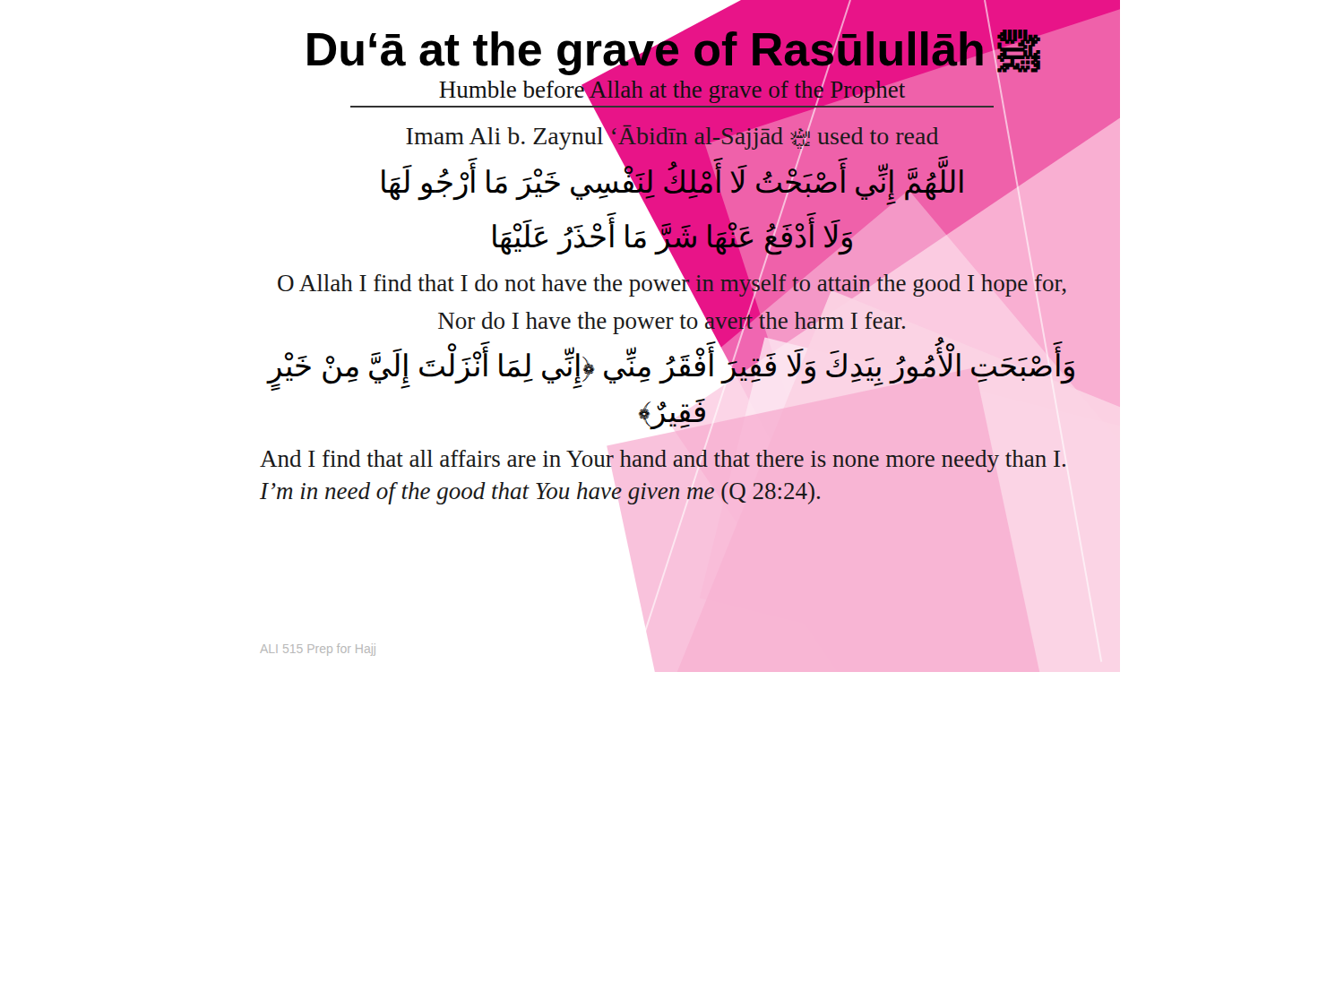Du‘ā at the grave of Rasūlullāh ﷺ
Humble before Allah at the grave of the Prophet
Imam Ali b. Zaynul ‘Ābidīn al-Sajjād ﵇ used to read
اللَّهُمَّ إِنِّي أَصْبَحْتُ لَا أَمْلِكُ لِنَفْسِي خَيْرَ مَا أَرْجُو لَهَا
وَلَا أَدْفَعُ عَنْهَا شَرَّ مَا أَحْذَرُ عَلَيْهَا
O Allah I find that I do not have the power in myself to attain the good I hope for,
Nor do I have the power to avert the harm I fear.
وَأَصْبَحَتِ الْأُمُورُ بِيَدِكَ وَلَا فَقِيرَ أَفْقَرُ مِنِّي ﴿إِنِّي لِمَا أَنْزَلْتَ إِلَيَّ مِنْ خَيْرٍ فَقِيرٌ﴾
And I find that all affairs are in Your hand and that there is none more needy than I. I’m in need of the good that You have given me (Q 28:24).
ALI 515 Prep for Hajj